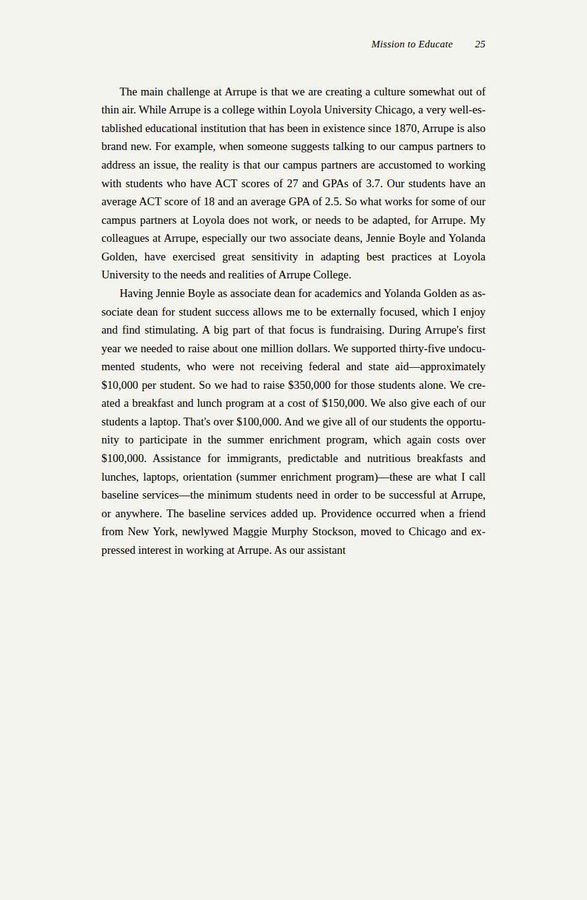Mission to Educate25
The main challenge at Arrupe is that we are creating a culture somewhat out of thin air. While Arrupe is a college within Loyola University Chicago, a very well-established educational institution that has been in existence since 1870, Arrupe is also brand new. For example, when someone suggests talking to our campus partners to address an issue, the reality is that our campus partners are accustomed to working with students who have ACT scores of 27 and GPAs of 3.7. Our students have an average ACT score of 18 and an average GPA of 2.5. So what works for some of our campus partners at Loyola does not work, or needs to be adapted, for Arrupe. My colleagues at Arrupe, especially our two associate deans, Jennie Boyle and Yolanda Golden, have exercised great sensitivity in adapting best practices at Loyola University to the needs and realities of Arrupe College.
Having Jennie Boyle as associate dean for academics and Yolanda Golden as associate dean for student success allows me to be externally focused, which I enjoy and find stimulating. A big part of that focus is fundraising. During Arrupe's first year we needed to raise about one million dollars. We supported thirty-five undocumented students, who were not receiving federal and state aid—approximately $10,000 per student. So we had to raise $350,000 for those students alone. We created a breakfast and lunch program at a cost of $150,000. We also give each of our students a laptop. That's over $100,000. And we give all of our students the opportunity to participate in the summer enrichment program, which again costs over $100,000. Assistance for immigrants, predictable and nutritious breakfasts and lunches, laptops, orientation (summer enrichment program)—these are what I call baseline services—the minimum students need in order to be successful at Arrupe, or anywhere. The baseline services added up. Providence occurred when a friend from New York, newlywed Maggie Murphy Stockson, moved to Chicago and expressed interest in working at Arrupe. As our assistant